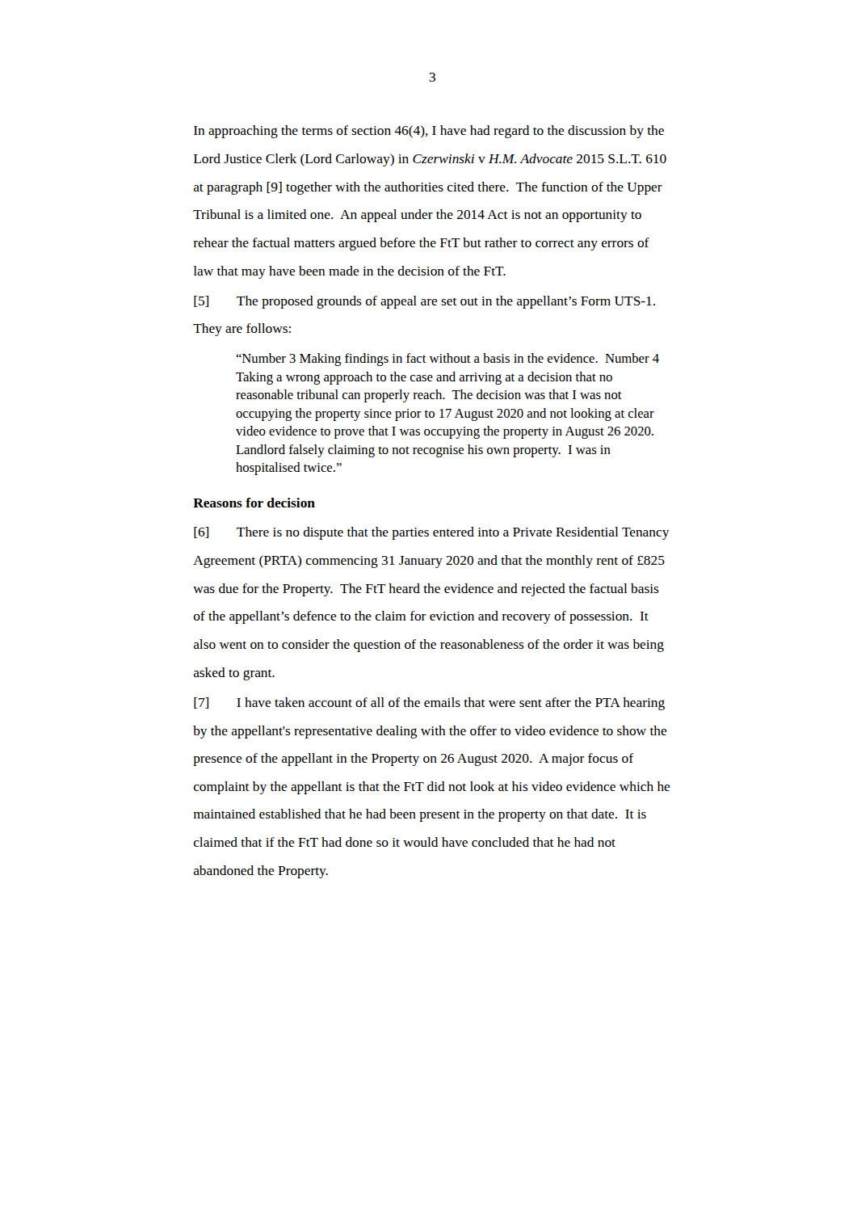3
In approaching the terms of section 46(4), I have had regard to the discussion by the Lord Justice Clerk (Lord Carloway) in Czerwinski v H.M. Advocate 2015 S.L.T. 610 at paragraph [9] together with the authorities cited there. The function of the Upper Tribunal is a limited one. An appeal under the 2014 Act is not an opportunity to rehear the factual matters argued before the FtT but rather to correct any errors of law that may have been made in the decision of the FtT.
[5] The proposed grounds of appeal are set out in the appellant’s Form UTS-1. They are follows:
“Number 3 Making findings in fact without a basis in the evidence. Number 4 Taking a wrong approach to the case and arriving at a decision that no reasonable tribunal can properly reach. The decision was that I was not occupying the property since prior to 17 August 2020 and not looking at clear video evidence to prove that I was occupying the property in August 26 2020. Landlord falsely claiming to not recognise his own property. I was in hospitalised twice.”
Reasons for decision
[6] There is no dispute that the parties entered into a Private Residential Tenancy Agreement (PRTA) commencing 31 January 2020 and that the monthly rent of £825 was due for the Property. The FtT heard the evidence and rejected the factual basis of the appellant’s defence to the claim for eviction and recovery of possession. It also went on to consider the question of the reasonableness of the order it was being asked to grant.
[7] I have taken account of all of the emails that were sent after the PTA hearing by the appellant's representative dealing with the offer to video evidence to show the presence of the appellant in the Property on 26 August 2020. A major focus of complaint by the appellant is that the FtT did not look at his video evidence which he maintained established that he had been present in the property on that date. It is claimed that if the FtT had done so it would have concluded that he had not abandoned the Property.